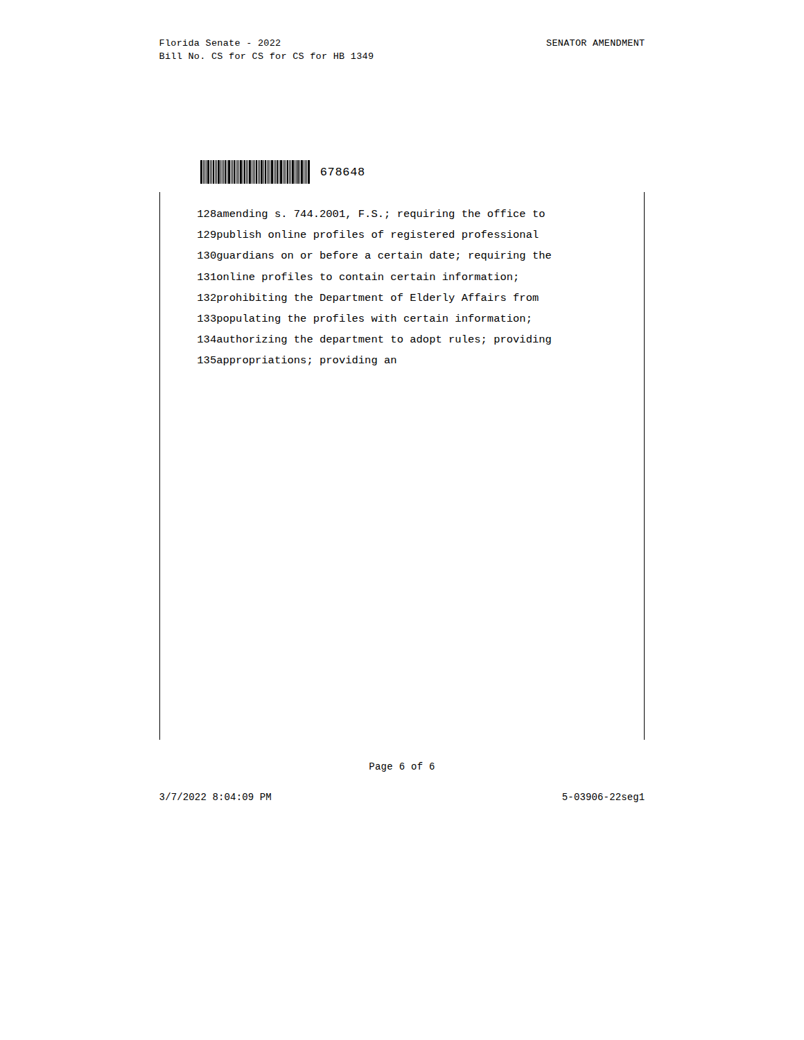Florida Senate - 2022
Bill No. CS for CS for CS for HB 1349
SENATOR AMENDMENT
678648
| 128 | amending s. 744.2001, F.S.; requiring the office to |
| 129 | publish online profiles of registered professional |
| 130 | guardians on or before a certain date; requiring the |
| 131 | online profiles to contain certain information; |
| 132 | prohibiting the Department of Elderly Affairs from |
| 133 | populating the profiles with certain information; |
| 134 | authorizing the department to adopt rules; providing |
| 135 | appropriations; providing an |
Page 6 of 6
3/7/2022 8:04:09 PM
5-03906-22seg1